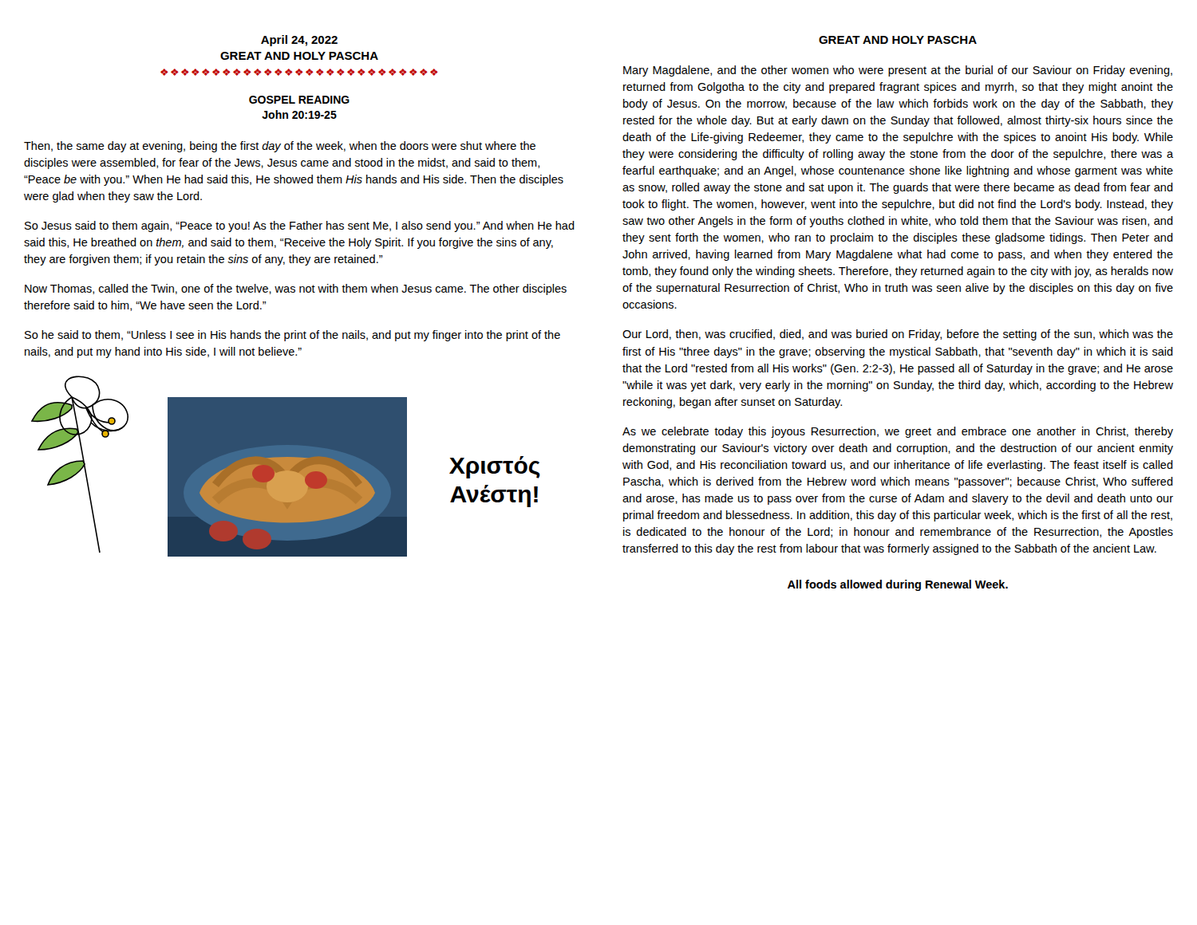April 24, 2022
GREAT AND HOLY PASCHA
❖❖❖❖❖❖❖❖❖❖❖❖❖❖❖❖❖❖❖❖❖❖❖❖❖❖❖
GOSPEL READING
John 20:19-25
Then, the same day at evening, being the first day of the week, when the doors were shut where the disciples were assembled, for fear of the Jews, Jesus came and stood in the midst, and said to them, “Peace be with you.” When He had said this, He showed them His hands and His side. Then the disciples were glad when they saw the Lord.
So Jesus said to them again, “Peace to you! As the Father has sent Me, I also send you.” And when He had said this, He breathed on them, and said to them, “Receive the Holy Spirit. If you forgive the sins of any, they are forgiven them; if you retain the sins of any, they are retained.”
Now Thomas, called the Twin, one of the twelve, was not with them when Jesus came. The other disciples therefore said to him, “We have seen the Lord.”
So he said to them, “Unless I see in His hands the print of the nails, and put my finger into the print of the nails, and put my hand into His side, I will not believe.”
Χριστός
Ανέστη!
GREAT AND HOLY PASCHA
Mary Magdalene, and the other women who were present at the burial of our Saviour on Friday evening, returned from Golgotha to the city and prepared fragrant spices and myrrh, so that they might anoint the body of Jesus. On the morrow, because of the law which forbids work on the day of the Sabbath, they rested for the whole day. But at early dawn on the Sunday that followed, almost thirty-six hours since the death of the Life-giving Redeemer, they came to the sepulchre with the spices to anoint His body. While they were considering the difficulty of rolling away the stone from the door of the sepulchre, there was a fearful earthquake; and an Angel, whose countenance shone like lightning and whose garment was white as snow, rolled away the stone and sat upon it. The guards that were there became as dead from fear and took to flight. The women, however, went into the sepulchre, but did not find the Lord's body. Instead, they saw two other Angels in the form of youths clothed in white, who told them that the Saviour was risen, and they sent forth the women, who ran to proclaim to the disciples these gladsome tidings. Then Peter and John arrived, having learned from Mary Magdalene what had come to pass, and when they entered the tomb, they found only the winding sheets. Therefore, they returned again to the city with joy, as heralds now of the supernatural Resurrection of Christ, Who in truth was seen alive by the disciples on this day on five occasions.
Our Lord, then, was crucified, died, and was buried on Friday, before the setting of the sun, which was the first of His "three days" in the grave; observing the mystical Sabbath, that "seventh day" in which it is said that the Lord "rested from all His works" (Gen. 2:2-3), He passed all of Saturday in the grave; and He arose "while it was yet dark, very early in the morning" on Sunday, the third day, which, according to the Hebrew reckoning, began after sunset on Saturday.
As we celebrate today this joyous Resurrection, we greet and embrace one another in Christ, thereby demonstrating our Saviour's victory over death and corruption, and the destruction of our ancient enmity with God, and His reconciliation toward us, and our inheritance of life everlasting. The feast itself is called Pascha, which is derived from the Hebrew word which means "passover"; because Christ, Who suffered and arose, has made us to pass over from the curse of Adam and slavery to the devil and death unto our primal freedom and blessedness. In addition, this day of this particular week, which is the first of all the rest, is dedicated to the honour of the Lord; in honour and remembrance of the Resurrection, the Apostles transferred to this day the rest from labour that was formerly assigned to the Sabbath of the ancient Law.
All foods allowed during Renewal Week.